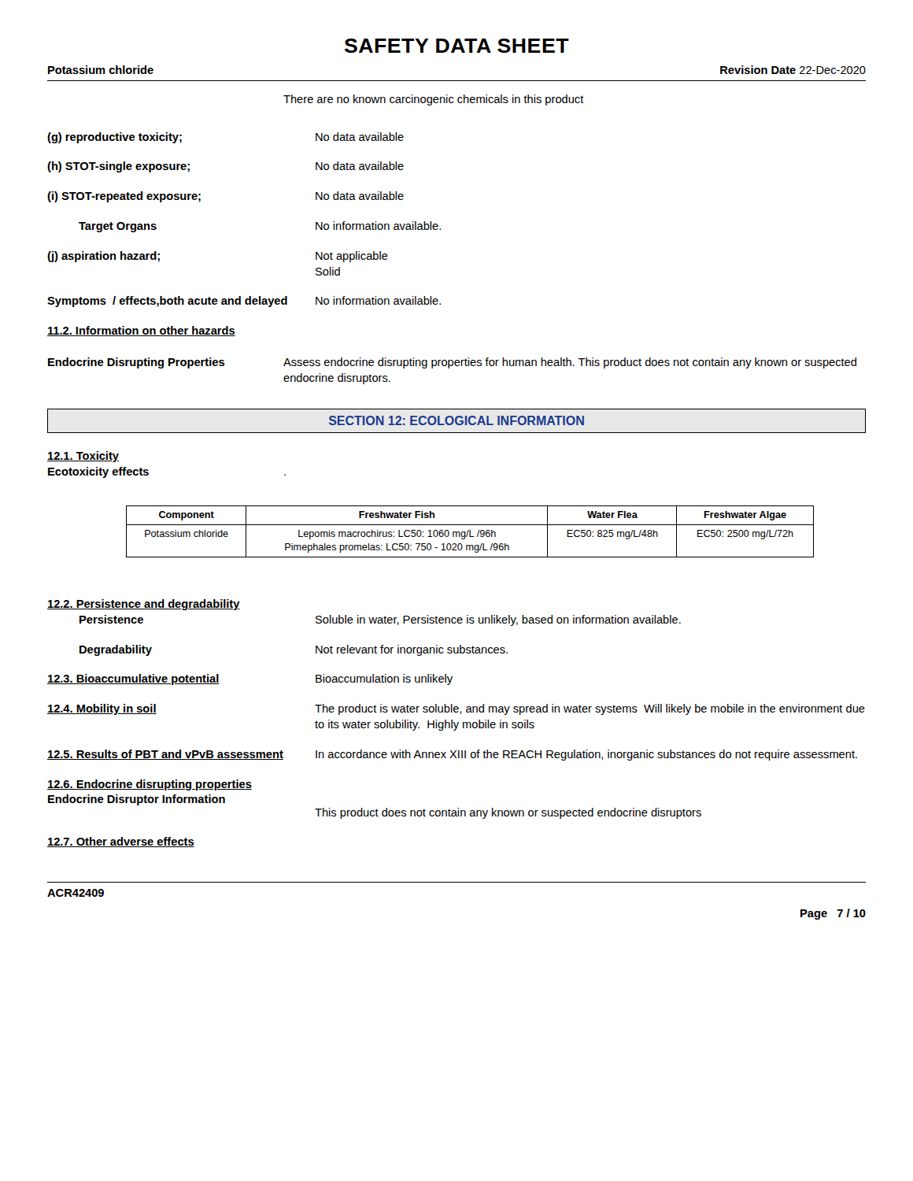SAFETY DATA SHEET
Potassium chloride Revision Date 22-Dec-2020
There are no known carcinogenic chemicals in this product
| (g) reproductive toxicity; | No data available |
| (h) STOT-single exposure; | No data available |
| (i) STOT-repeated exposure; | No data available |
| Target Organs | No information available. |
| (j) aspiration hazard; | Not applicable Solid |
| Symptoms / effects,both acute and delayed | No information available. |
11.2. Information on other hazards
| Endocrine Disrupting Properties | Assess endocrine disrupting properties for human health. This product does not contain any known or suspected endocrine disruptors. |
SECTION 12: ECOLOGICAL INFORMATION
12.1. Toxicity
| Ecotoxicity effects | . |
| Component | Freshwater Fish | Water Flea | Freshwater Algae |
| --- | --- | --- | --- |
| Potassium chloride | Lepomis macrochirus: LC50: 1060 mg/L /96h Pimephales promelas: LC50: 750 - 1020 mg/L /96h | EC50: 825 mg/L/48h | EC50: 2500 mg/L/72h |
12.2. Persistence and degradability
| Persistence | Soluble in water, Persistence is unlikely, based on information available. |
| Degradability | Not relevant for inorganic substances. |
| 12.3. Bioaccumulative potential | Bioaccumulation is unlikely |
| 12.4. Mobility in soil | The product is water soluble, and may spread in water systems Will likely be mobile in the environment due to its water solubility. Highly mobile in soils |
| 12.5. Results of PBT and vPvB assessment | In accordance with Annex XIII of the REACH Regulation, inorganic substances do not require assessment. |
| 12.6. Endocrine disrupting properties Endocrine Disruptor Information | This product does not contain any known or suspected endocrine disruptors |
12.7. Other adverse effects
ACR42409
Page 7 / 10